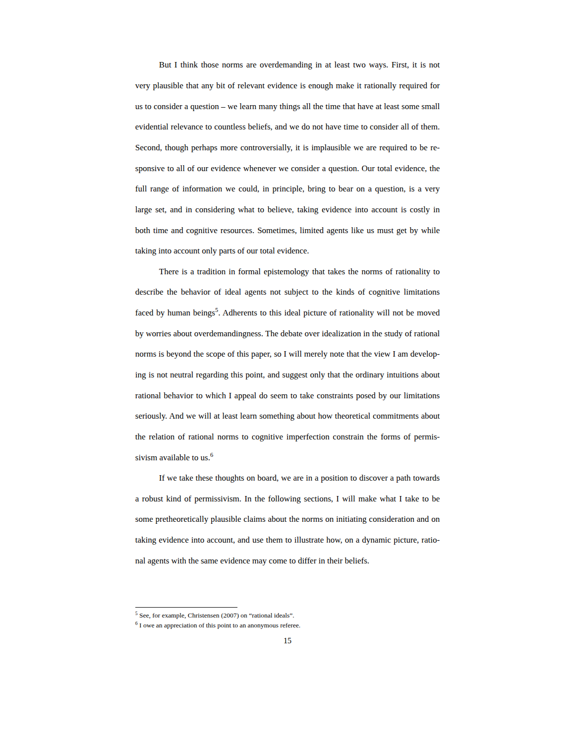But I think those norms are overdemanding in at least two ways. First, it is not very plausible that any bit of relevant evidence is enough make it rationally required for us to consider a question – we learn many things all the time that have at least some small evidential relevance to countless beliefs, and we do not have time to consider all of them. Second, though perhaps more controversially, it is implausible we are required to be responsive to all of our evidence whenever we consider a question. Our total evidence, the full range of information we could, in principle, bring to bear on a question, is a very large set, and in considering what to believe, taking evidence into account is costly in both time and cognitive resources. Sometimes, limited agents like us must get by while taking into account only parts of our total evidence.
There is a tradition in formal epistemology that takes the norms of rationality to describe the behavior of ideal agents not subject to the kinds of cognitive limitations faced by human beings5. Adherents to this ideal picture of rationality will not be moved by worries about overdemandingness. The debate over idealization in the study of rational norms is beyond the scope of this paper, so I will merely note that the view I am developing is not neutral regarding this point, and suggest only that the ordinary intuitions about rational behavior to which I appeal do seem to take constraints posed by our limitations seriously. And we will at least learn something about how theoretical commitments about the relation of rational norms to cognitive imperfection constrain the forms of permissivism available to us.6
If we take these thoughts on board, we are in a position to discover a path towards a robust kind of permissivism. In the following sections, I will make what I take to be some pretheoretically plausible claims about the norms on initiating consideration and on taking evidence into account, and use them to illustrate how, on a dynamic picture, rational agents with the same evidence may come to differ in their beliefs.
5 See, for example, Christensen (2007) on “rational ideals”.
6 I owe an appreciation of this point to an anonymous referee.
15